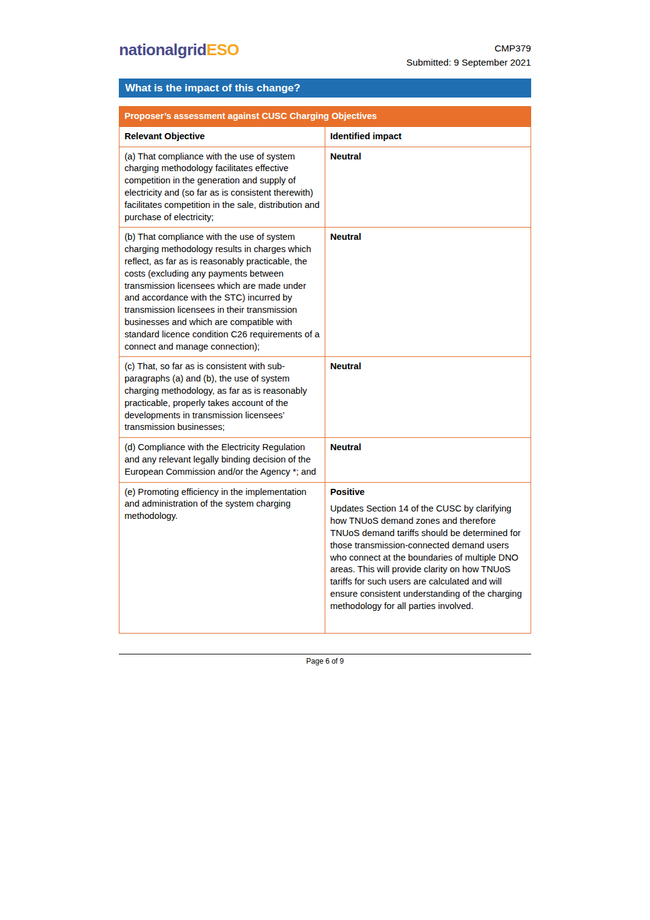national grid ESO
CMP379
Submitted: 9 September 2021
What is the impact of this change?
| Proposer’s assessment against CUSC Charging Objectives |
| Relevant Objective | Identified impact |
| (a) That compliance with the use of system charging methodology facilitates effective competition in the generation and supply of electricity and (so far as is consistent therewith) facilitates competition in the sale, distribution and purchase of electricity; | Neutral |
| (b) That compliance with the use of system charging methodology results in charges which reflect, as far as is reasonably practicable, the costs (excluding any payments between transmission licensees which are made under and accordance with the STC) incurred by transmission licensees in their transmission businesses and which are compatible with standard licence condition C26 requirements of a connect and manage connection); | Neutral |
| (c) That, so far as is consistent with sub-paragraphs (a) and (b), the use of system charging methodology, as far as is reasonably practicable, properly takes account of the developments in transmission licensees’ transmission businesses; | Neutral |
| (d) Compliance with the Electricity Regulation and any relevant legally binding decision of the European Commission and/or the Agency *; and | Neutral |
| (e) Promoting efficiency in the implementation and administration of the system charging methodology. | Positive Updates Section 14 of the CUSC by clarifying how TNUoS demand zones and therefore TNUoS demand tariffs should be determined for those transmission-connected demand users who connect at the boundaries of multiple DNO areas. This will provide clarity on how TNUoS tariffs for such users are calculated and will ensure consistent understanding of the charging methodology for all parties involved. |
Page 6 of 9